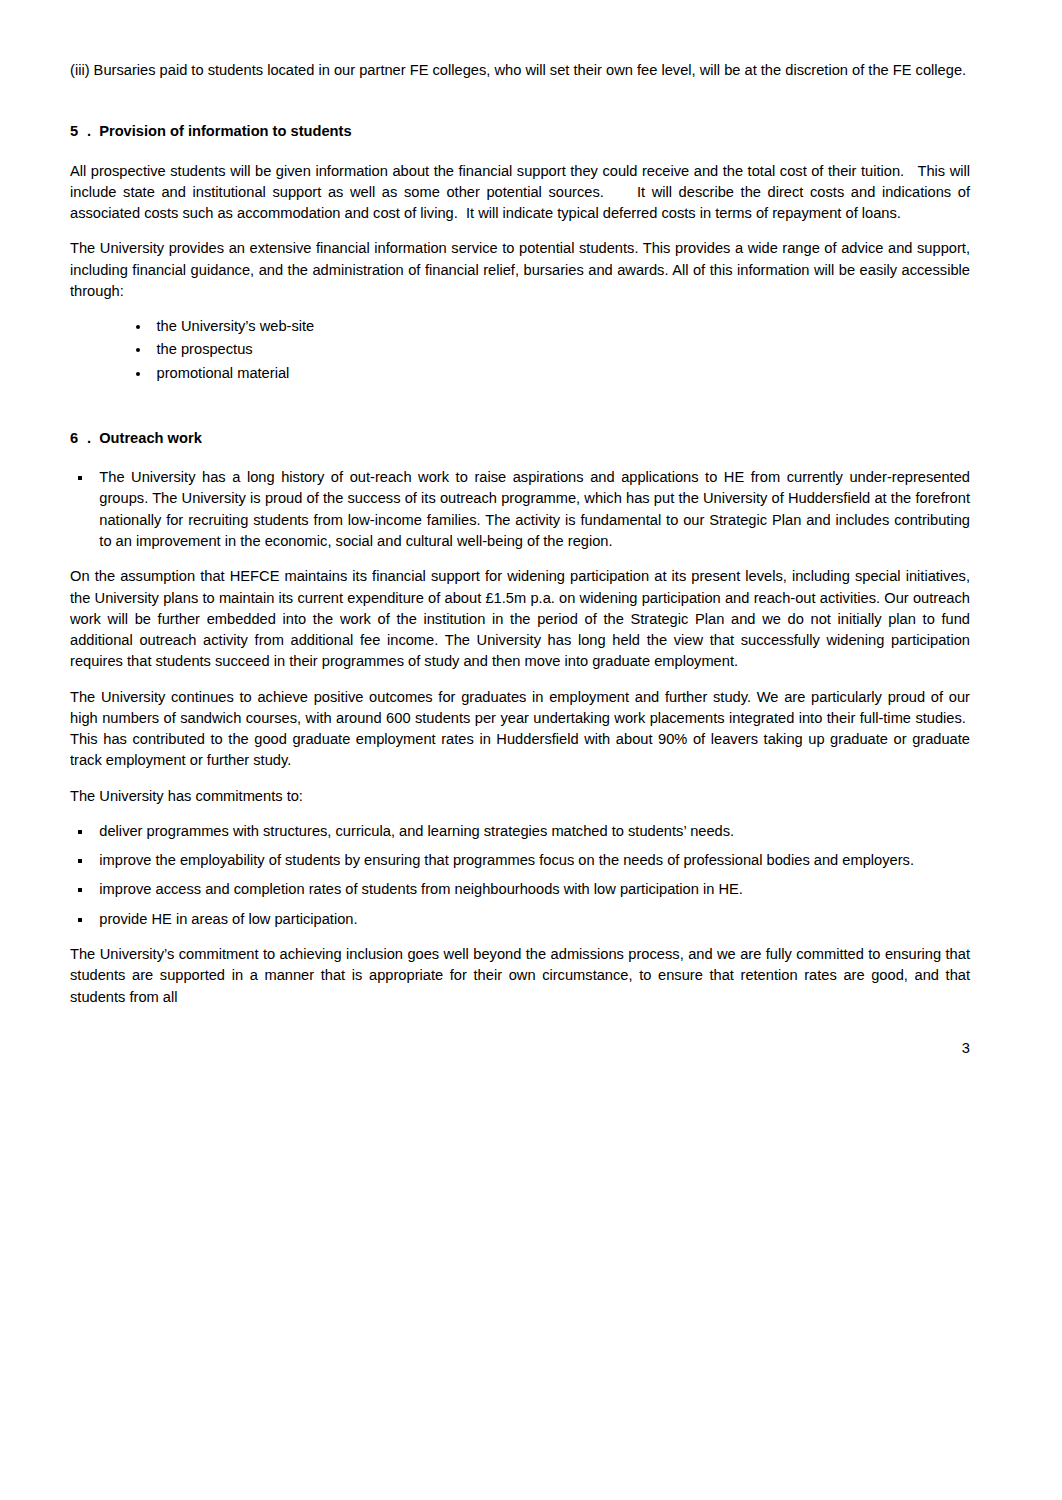(iii) Bursaries paid to students located in our partner FE colleges, who will set their own fee level, will be at the discretion of the FE college.
5. Provision of information to students
All prospective students will be given information about the financial support they could receive and the total cost of their tuition. This will include state and institutional support as well as some other potential sources. It will describe the direct costs and indications of associated costs such as accommodation and cost of living. It will indicate typical deferred costs in terms of repayment of loans.
The University provides an extensive financial information service to potential students. This provides a wide range of advice and support, including financial guidance, and the administration of financial relief, bursaries and awards. All of this information will be easily accessible through:
the University’s web-site
the prospectus
promotional material
6. Outreach work
The University has a long history of out-reach work to raise aspirations and applications to HE from currently under-represented groups. The University is proud of the success of its outreach programme, which has put the University of Huddersfield at the forefront nationally for recruiting students from low-income families. The activity is fundamental to our Strategic Plan and includes contributing to an improvement in the economic, social and cultural well-being of the region.
On the assumption that HEFCE maintains its financial support for widening participation at its present levels, including special initiatives, the University plans to maintain its current expenditure of about £1.5m p.a. on widening participation and reach-out activities. Our outreach work will be further embedded into the work of the institution in the period of the Strategic Plan and we do not initially plan to fund additional outreach activity from additional fee income. The University has long held the view that successfully widening participation requires that students succeed in their programmes of study and then move into graduate employment.
The University continues to achieve positive outcomes for graduates in employment and further study. We are particularly proud of our high numbers of sandwich courses, with around 600 students per year undertaking work placements integrated into their full-time studies. This has contributed to the good graduate employment rates in Huddersfield with about 90% of leavers taking up graduate or graduate track employment or further study.
The University has commitments to:
deliver programmes with structures, curricula, and learning strategies matched to students’ needs.
improve the employability of students by ensuring that programmes focus on the needs of professional bodies and employers.
improve access and completion rates of students from neighbourhoods with low participation in HE.
provide HE in areas of low participation.
The University’s commitment to achieving inclusion goes well beyond the admissions process, and we are fully committed to ensuring that students are supported in a manner that is appropriate for their own circumstance, to ensure that retention rates are good, and that students from all
3